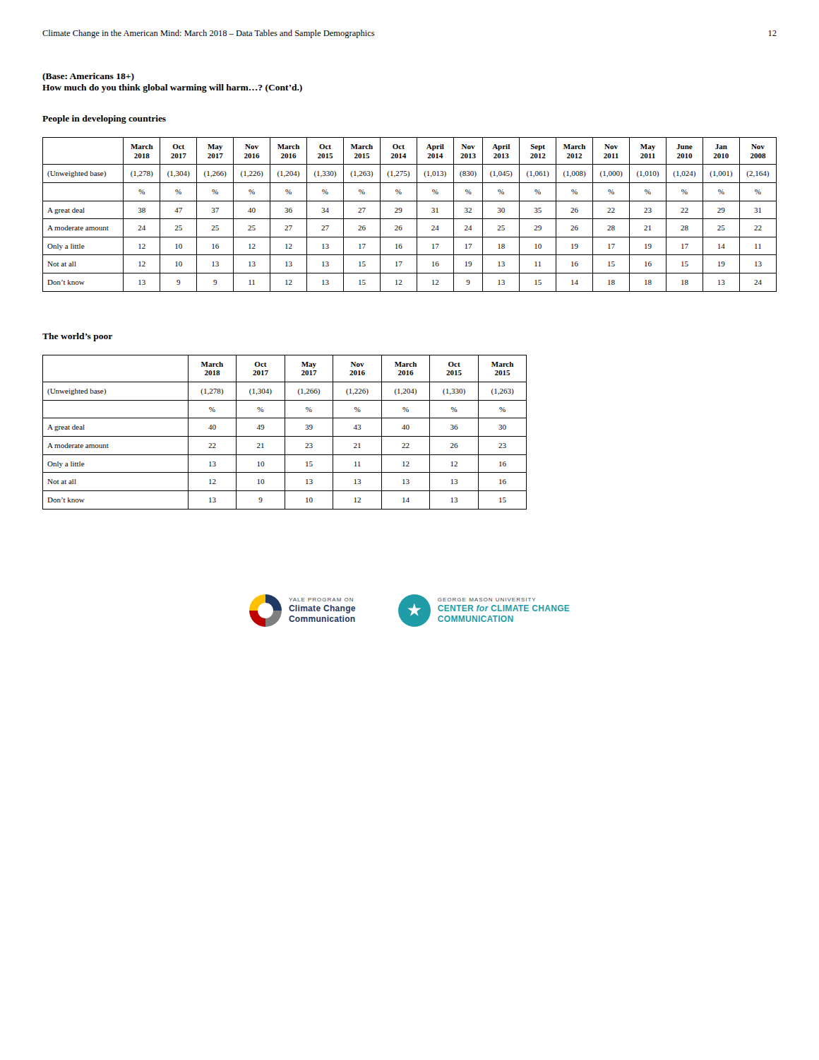Climate Change in the American Mind: March 2018 – Data Tables and Sample Demographics 12
(Base: Americans 18+)
How much do you think global warming will harm…? (Cont’d.)
People in developing countries
| | March 2018 | Oct 2017 | May 2017 | Nov 2016 | March 2016 | Oct 2015 | March 2015 | Oct 2014 | April 2014 | Nov 2013 | April 2013 | Sept 2012 | March 2012 | Nov 2011 | May 2011 | June 2010 | Jan 2010 | Nov 2008 |
| (Unweighted base) | (1,278) | (1,304) | (1,266) | (1,226) | (1,204) | (1,330) | (1,263) | (1,275) | (1,013) | (830) | (1,045) | (1,061) | (1,008) | (1,000) | (1,010) | (1,024) | (1,001) | (2,164) |
| | % | % | % | % | % | % | % | % | % | % | % | % | % | % | % | % | % | % |
| A great deal | 38 | 47 | 37 | 40 | 36 | 34 | 27 | 29 | 31 | 32 | 30 | 35 | 26 | 22 | 23 | 22 | 29 | 31 |
| A moderate amount | 24 | 25 | 25 | 25 | 27 | 27 | 26 | 26 | 24 | 24 | 25 | 29 | 26 | 28 | 21 | 28 | 25 | 22 |
| Only a little | 12 | 10 | 16 | 12 | 12 | 13 | 17 | 16 | 17 | 17 | 18 | 10 | 19 | 17 | 19 | 17 | 14 | 11 |
| Not at all | 12 | 10 | 13 | 13 | 13 | 13 | 15 | 17 | 16 | 19 | 13 | 11 | 16 | 15 | 16 | 15 | 19 | 13 |
| Don’t know | 13 | 9 | 9 | 11 | 12 | 13 | 15 | 12 | 12 | 9 | 13 | 15 | 14 | 18 | 18 | 18 | 13 | 24 |
The world’s poor
| | March 2018 | Oct 2017 | May 2017 | Nov 2016 | March 2016 | Oct 2015 | March 2015 |
| (Unweighted base) | (1,278) | (1,304) | (1,266) | (1,226) | (1,204) | (1,330) | (1,263) |
| | % | % | % | % | % | % | % |
| A great deal | 40 | 49 | 39 | 43 | 40 | 36 | 30 |
| A moderate amount | 22 | 21 | 23 | 21 | 22 | 26 | 23 |
| Only a little | 13 | 10 | 15 | 11 | 12 | 12 | 16 |
| Not at all | 12 | 10 | 13 | 13 | 13 | 13 | 16 |
| Don’t know | 13 | 9 | 10 | 12 | 14 | 13 | 15 |
YALE PROGRAM ON
Climate Change
Communication
GEORGE MASON UNIVERSITY
CENTER for CLIMATE CHANGE
COMMUNICATION